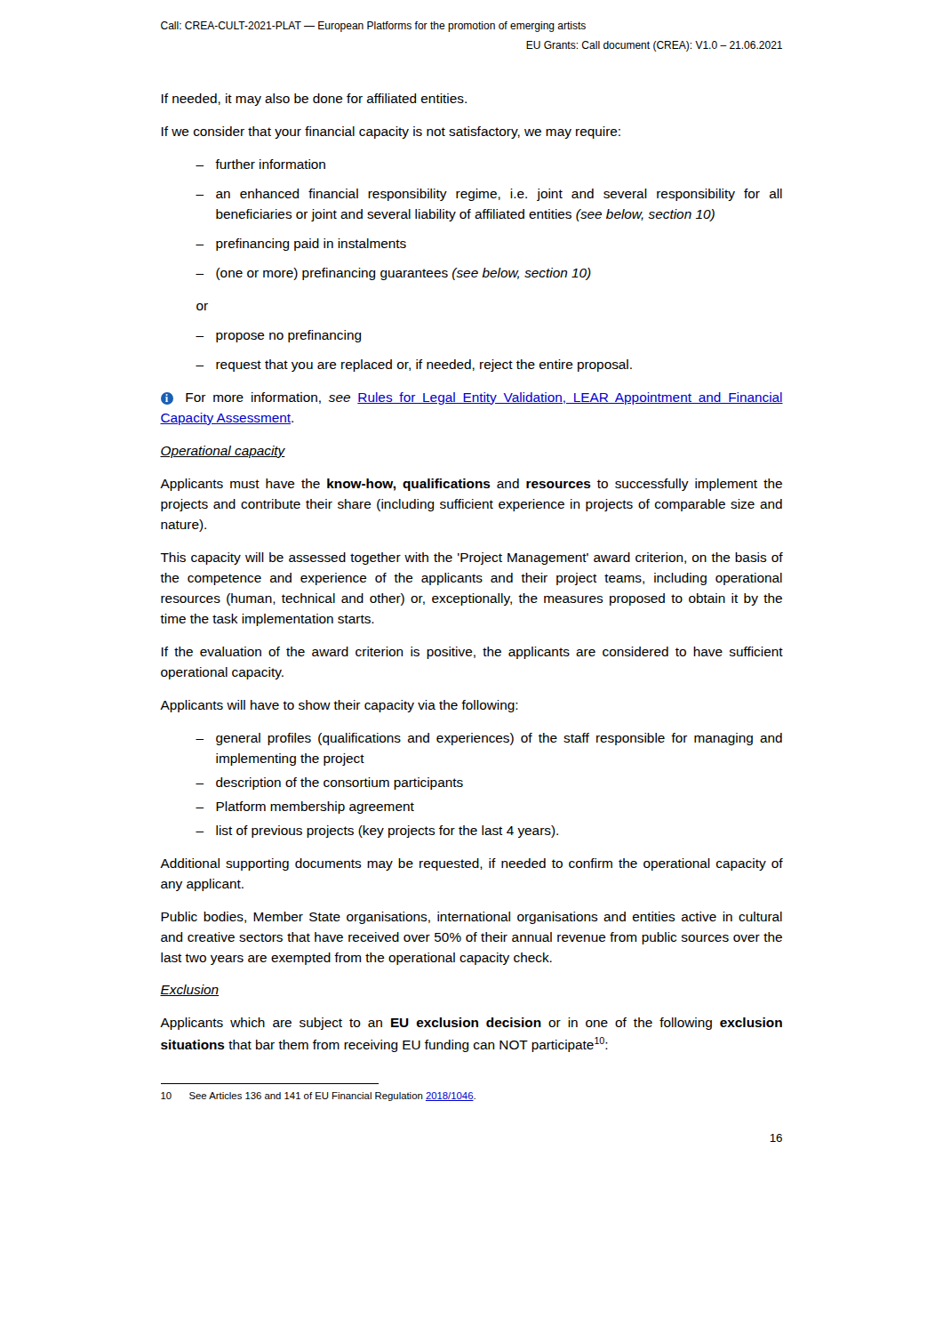Call: CREA-CULT-2021-PLAT — European Platforms for the promotion of emerging artists
EU Grants: Call document (CREA): V1.0 – 21.06.2021
If needed, it may also be done for affiliated entities.
If we consider that your financial capacity is not satisfactory, we may require:
further information
an enhanced financial responsibility regime, i.e. joint and several responsibility for all beneficiaries or joint and several liability of affiliated entities (see below, section 10)
prefinancing paid in instalments
(one or more) prefinancing guarantees (see below, section 10)
or
propose no prefinancing
request that you are replaced or, if needed, reject the entire proposal.
i For more information, see Rules for Legal Entity Validation, LEAR Appointment and Financial Capacity Assessment.
Operational capacity
Applicants must have the know-how, qualifications and resources to successfully implement the projects and contribute their share (including sufficient experience in projects of comparable size and nature).
This capacity will be assessed together with the 'Project Management' award criterion, on the basis of the competence and experience of the applicants and their project teams, including operational resources (human, technical and other) or, exceptionally, the measures proposed to obtain it by the time the task implementation starts.
If the evaluation of the award criterion is positive, the applicants are considered to have sufficient operational capacity.
Applicants will have to show their capacity via the following:
general profiles (qualifications and experiences) of the staff responsible for managing and implementing the project
description of the consortium participants
Platform membership agreement
list of previous projects (key projects for the last 4 years).
Additional supporting documents may be requested, if needed to confirm the operational capacity of any applicant.
Public bodies, Member State organisations, international organisations and entities active in cultural and creative sectors that have received over 50% of their annual revenue from public sources over the last two years are exempted from the operational capacity check.
Exclusion
Applicants which are subject to an EU exclusion decision or in one of the following exclusion situations that bar them from receiving EU funding can NOT participate10:
10 See Articles 136 and 141 of EU Financial Regulation 2018/1046.
16